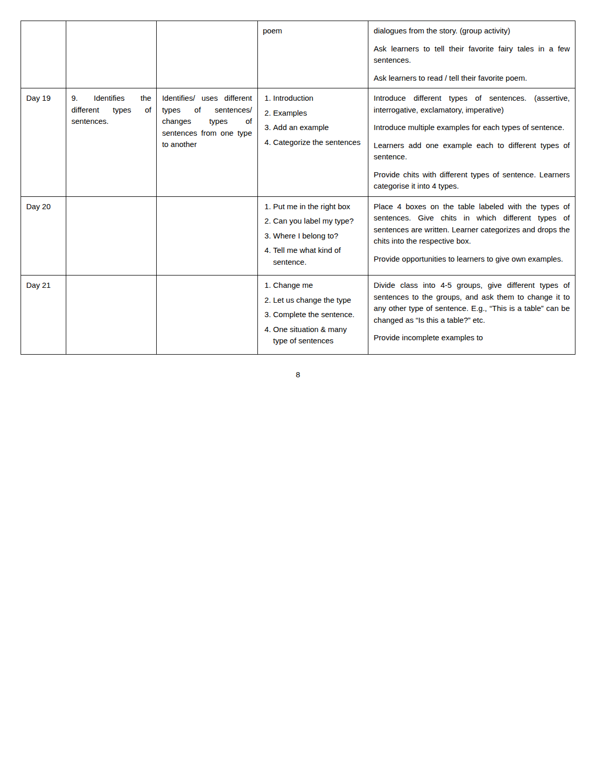| | | | poem | dialogues from the story. (group activity) Ask learners to tell their favorite fairy tales in a few sentences. Ask learners to read / tell their favorite poem. |
| Day 19 | 9. Identifies the different types of sentences. | Identifies/ uses different types of sentences/ changes types of sentences from one type to another | Introduction Examples Add an example Categorize the sentences | Introduce different types of sentences. (assertive, interrogative, exclamatory, imperative) Introduce multiple examples for each types of sentence. Learners add one example each to different types of sentence. Provide chits with different types of sentence. Learners categorise it into 4 types. |
| Day 20 | | | Put me in the right box Can you label my type? Where I belong to? Tell me what kind of sentence. | Place 4 boxes on the table labeled with the types of sentences. Give chits in which different types of sentences are written. Learner categorizes and drops the chits into the respective box. Provide opportunities to learners to give own examples. |
| Day 21 | | | Change me Let us change the type Complete the sentence. One situation & many type of sentences | Divide class into 4-5 groups, give different types of sentences to the groups, and ask them to change it to any other type of sentence. E.g., “This is a table” can be changed as “Is this a table?” etc. Provide incomplete examples to |
8